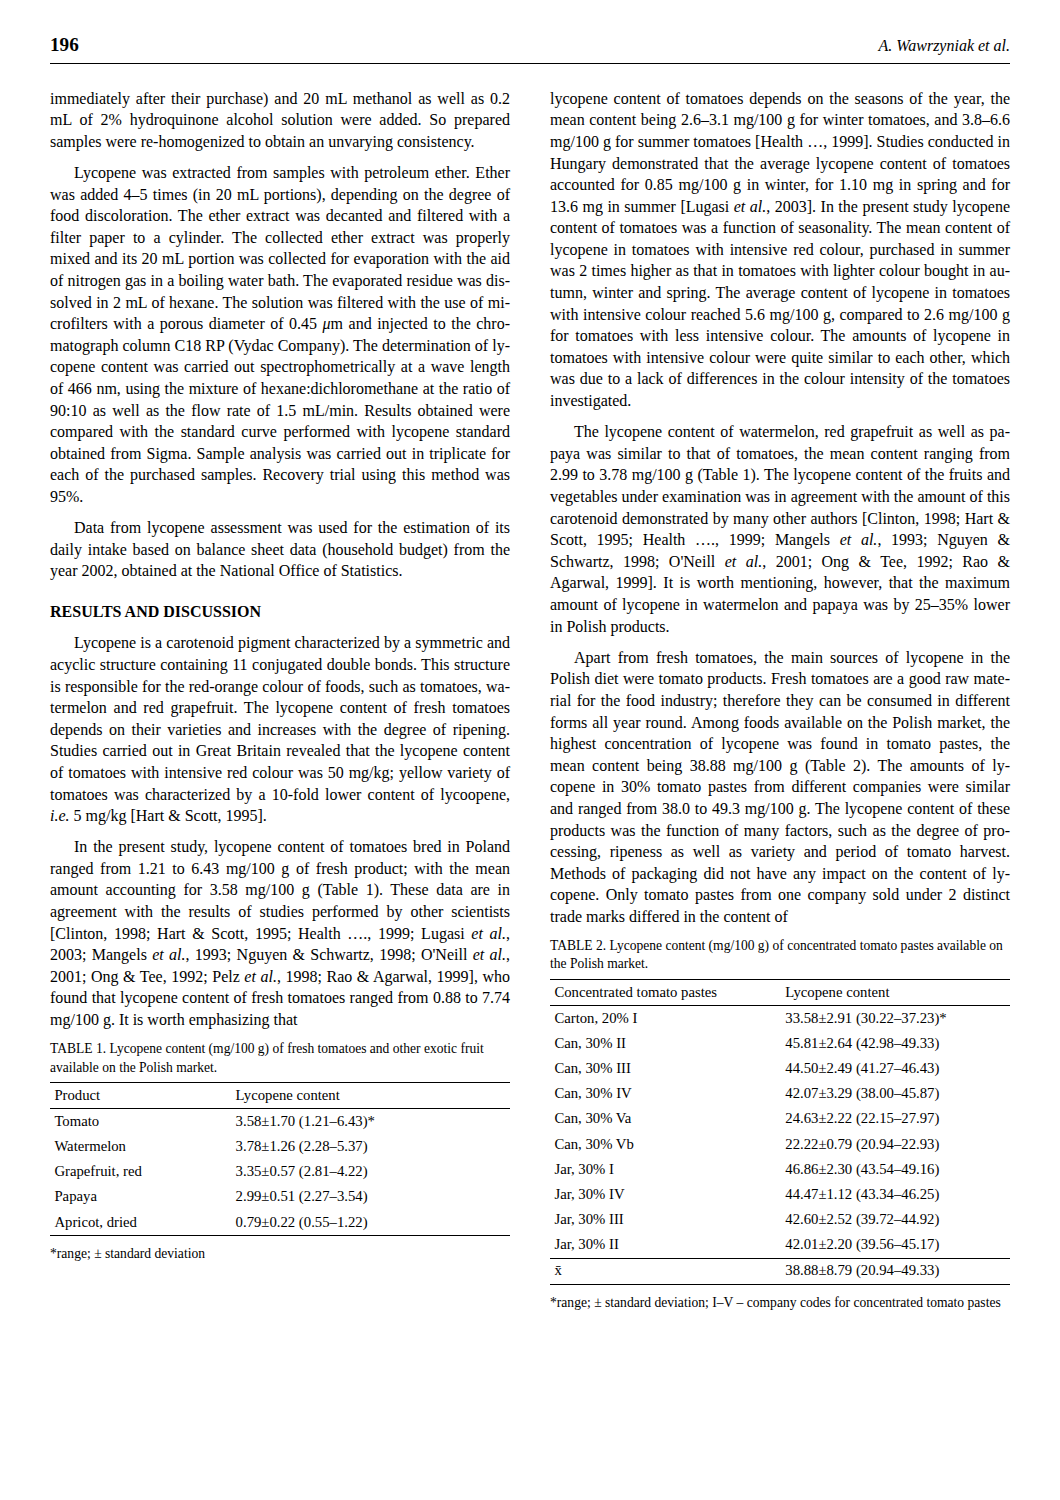196 A. Wawrzyniak et al.
immediately after their purchase) and 20 mL methanol as well as 0.2 mL of 2% hydroquinone alcohol solution were added. So prepared samples were re-homogenized to obtain an unvarying consistency.
Lycopene was extracted from samples with petroleum ether. Ether was added 4–5 times (in 20 mL portions), depending on the degree of food discoloration. The ether extract was decanted and filtered with a filter paper to a cylinder. The collected ether extract was properly mixed and its 20 mL portion was collected for evaporation with the aid of nitrogen gas in a boiling water bath. The evaporated residue was dissolved in 2 mL of hexane. The solution was filtered with the use of microfilters with a porous diameter of 0.45 μm and injected to the chromatograph column C18 RP (Vydac Company). The determination of lycopene content was carried out spectrophometrically at a wave length of 466 nm, using the mixture of hexane:dichloromethane at the ratio of 90:10 as well as the flow rate of 1.5 mL/min. Results obtained were compared with the standard curve performed with lycopene standard obtained from Sigma. Sample analysis was carried out in triplicate for each of the purchased samples. Recovery trial using this method was 95%.
Data from lycopene assessment was used for the estimation of its daily intake based on balance sheet data (household budget) from the year 2002, obtained at the National Office of Statistics.
Results and discussion
Lycopene is a carotenoid pigment characterized by a symmetric and acyclic structure containing 11 conjugated double bonds. This structure is responsible for the red-orange colour of foods, such as tomatoes, watermelon and red grapefruit. The lycopene content of fresh tomatoes depends on their varieties and increases with the degree of ripening. Studies carried out in Great Britain revealed that the lycopene content of tomatoes with intensive red colour was 50 mg/kg; yellow variety of tomatoes was characterized by a 10-fold lower content of lycoopene, i.e. 5 mg/kg [Hart & Scott, 1995].
In the present study, lycopene content of tomatoes bred in Poland ranged from 1.21 to 6.43 mg/100 g of fresh product; with the mean amount accounting for 3.58 mg/100 g (Table 1). These data are in agreement with the results of studies performed by other scientists [Clinton, 1998; Hart & Scott, 1995; Health …., 1999; Lugasi et al., 2003; Mangels et al., 1993; Nguyen & Schwartz, 1998; O'Neill et al., 2001; Ong & Tee, 1992; Pelz et al., 1998; Rao & Agarwal, 1999], who found that lycopene content of fresh tomatoes ranged from 0.88 to 7.74 mg/100 g. It is worth emphasizing that
TABLE 1. Lycopene content (mg/100 g) of fresh tomatoes and other exotic fruit available on the Polish market.
| Product | Lycopene content |
| --- | --- |
| Tomato | 3.58±1.70 (1.21–6.43)* |
| Watermelon | 3.78±1.26 (2.28–5.37) |
| Grapefruit, red | 3.35±0.57 (2.81–4.22) |
| Papaya | 2.99±0.51 (2.27–3.54) |
| Apricot, dried | 0.79±0.22 (0.55–1.22) |
*range; ± standard deviation
lycopene content of tomatoes depends on the seasons of the year, the mean content being 2.6–3.1 mg/100 g for winter tomatoes, and 3.8–6.6 mg/100 g for summer tomatoes [Health …, 1999]. Studies conducted in Hungary demonstrated that the average lycopene content of tomatoes accounted for 0.85 mg/100 g in winter, for 1.10 mg in spring and for 13.6 mg in summer [Lugasi et al., 2003]. In the present study lycopene content of tomatoes was a function of seasonality. The mean content of lycopene in tomatoes with intensive red colour, purchased in summer was 2 times higher as that in tomatoes with lighter colour bought in autumn, winter and spring. The average content of lycopene in tomatoes with intensive colour reached 5.6 mg/100 g, compared to 2.6 mg/100 g for tomatoes with less intensive colour. The amounts of lycopene in tomatoes with intensive colour were quite similar to each other, which was due to a lack of differences in the colour intensity of the tomatoes investigated.
The lycopene content of watermelon, red grapefruit as well as papaya was similar to that of tomatoes, the mean content ranging from 2.99 to 3.78 mg/100 g (Table 1). The lycopene content of the fruits and vegetables under examination was in agreement with the amount of this carotenoid demonstrated by many other authors [Clinton, 1998; Hart & Scott, 1995; Health …., 1999; Mangels et al., 1993; Nguyen & Schwartz, 1998; O'Neill et al., 2001; Ong & Tee, 1992; Rao & Agarwal, 1999]. It is worth mentioning, however, that the maximum amount of lycopene in watermelon and papaya was by 25–35% lower in Polish products.
Apart from fresh tomatoes, the main sources of lycopene in the Polish diet were tomato products. Fresh tomatoes are a good raw material for the food industry; therefore they can be consumed in different forms all year round. Among foods available on the Polish market, the highest concentration of lycopene was found in tomato pastes, the mean content being 38.88 mg/100 g (Table 2). The amounts of lycopene in 30% tomato pastes from different companies were similar and ranged from 38.0 to 49.3 mg/100 g. The lycopene content of these products was the function of many factors, such as the degree of processing, ripeness as well as variety and period of tomato harvest. Methods of packaging did not have any impact on the content of lycopene. Only tomato pastes from one company sold under 2 distinct trade marks differed in the content of
TABLE 2. Lycopene content (mg/100 g) of concentrated tomato pastes available on the Polish market.
| Concentrated tomato pastes | Lycopene content |
| --- | --- |
| Carton, 20% I | 33.58±2.91 (30.22–37.23)* |
| Can, 30% II | 45.81±2.64 (42.98–49.33) |
| Can, 30% III | 44.50±2.49 (41.27–46.43) |
| Can, 30% IV | 42.07±3.29 (38.00–45.87) |
| Can, 30% Va | 24.63±2.22 (22.15–27.97) |
| Can, 30% Vb | 22.22±0.79 (20.94–22.93) |
| Jar, 30% I | 46.86±2.30 (43.54–49.16) |
| Jar, 30% IV | 44.47±1.12 (43.34–46.25) |
| Jar, 30% III | 42.60±2.52 (39.72–44.92) |
| Jar, 30% II | 42.01±2.20 (39.56–45.17) |
| x̄ | 38.88±8.79 (20.94–49.33) |
*range; ± standard deviation; I–V – company codes for concentrated tomato pastes